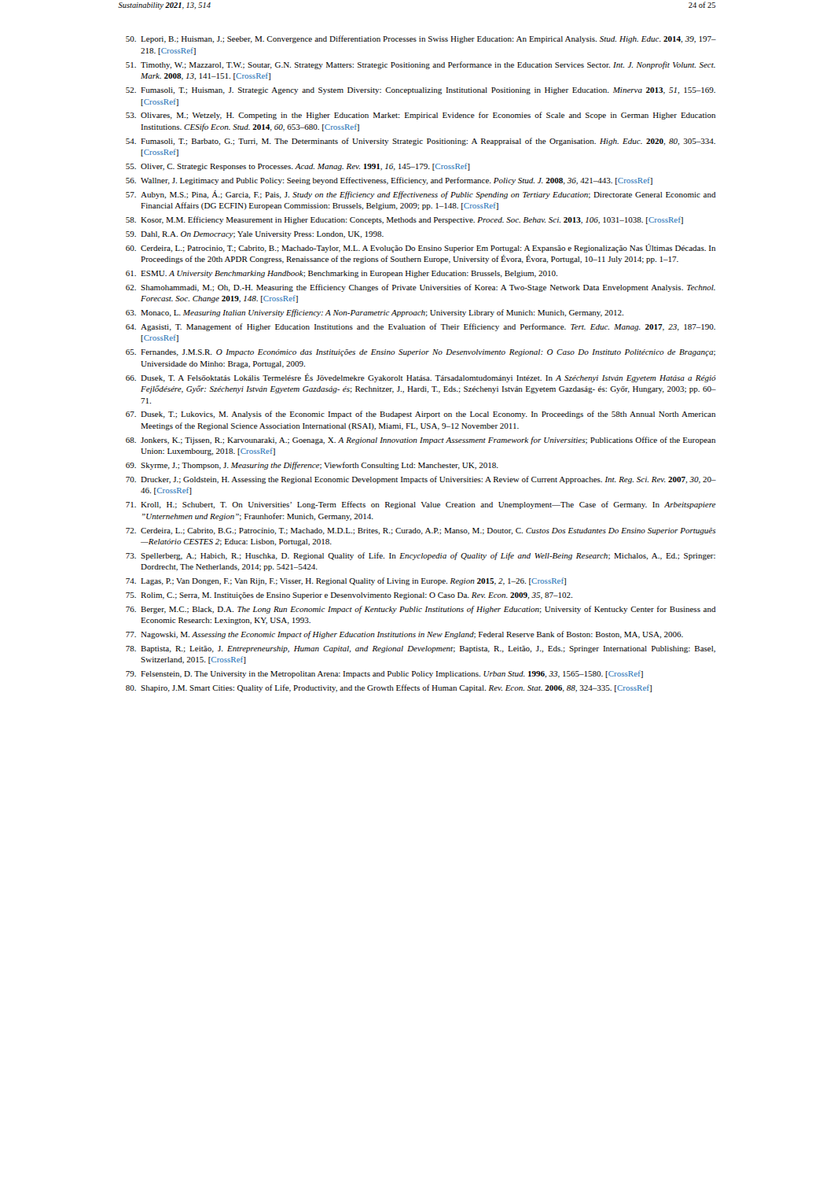Sustainability 2021, 13, 514
24 of 25
Lepori, B.; Huisman, J.; Seeber, M. Convergence and Differentiation Processes in Swiss Higher Education: An Empirical Analysis. Stud. High. Educ. 2014, 39, 197–218. [CrossRef]
Timothy, W.; Mazzarol, T.W.; Soutar, G.N. Strategy Matters: Strategic Positioning and Performance in the Education Services Sector. Int. J. Nonprofit Volunt. Sect. Mark. 2008, 13, 141–151. [CrossRef]
Fumasoli, T.; Huisman, J. Strategic Agency and System Diversity: Conceptualizing Institutional Positioning in Higher Education. Minerva 2013, 51, 155–169. [CrossRef]
Olivares, M.; Wetzely, H. Competing in the Higher Education Market: Empirical Evidence for Economies of Scale and Scope in German Higher Education Institutions. CESifo Econ. Stud. 2014, 60, 653–680. [CrossRef]
Fumasoli, T.; Barbato, G.; Turri, M. The Determinants of University Strategic Positioning: A Reappraisal of the Organisation. High. Educ. 2020, 80, 305–334. [CrossRef]
Oliver, C. Strategic Responses to Processes. Acad. Manag. Rev. 1991, 16, 145–179. [CrossRef]
Wallner, J. Legitimacy and Public Policy: Seeing beyond Effectiveness, Efficiency, and Performance. Policy Stud. J. 2008, 36, 421–443. [CrossRef]
Aubyn, M.S.; Pina, Á.; Garcia, F.; Pais, J. Study on the Efficiency and Effectiveness of Public Spending on Tertiary Education; Directorate General Economic and Financial Affairs (DG ECFIN) European Commission: Brussels, Belgium, 2009; pp. 1–148. [CrossRef]
Kosor, M.M. Efficiency Measurement in Higher Education: Concepts, Methods and Perspective. Proced. Soc. Behav. Sci. 2013, 106, 1031–1038. [CrossRef]
Dahl, R.A. On Democracy; Yale University Press: London, UK, 1998.
Cerdeira, L.; Patrocinio, T.; Cabrito, B.; Machado-Taylor, M.L. A Evolução Do Ensino Superior Em Portugal: A Expansão e Regionalização Nas Últimas Décadas. In Proceedings of the 20th APDR Congress, Renaissance of the regions of Southern Europe, University of Évora, Évora, Portugal, 10–11 July 2014; pp. 1–17.
ESMU. A University Benchmarking Handbook; Benchmarking in European Higher Education: Brussels, Belgium, 2010.
Shamohammadi, M.; Oh, D.-H. Measuring the Efficiency Changes of Private Universities of Korea: A Two-Stage Network Data Envelopment Analysis. Technol. Forecast. Soc. Change 2019, 148. [CrossRef]
Monaco, L. Measuring Italian University Efficiency: A Non-Parametric Approach; University Library of Munich: Munich, Germany, 2012.
Agasisti, T. Management of Higher Education Institutions and the Evaluation of Their Efficiency and Performance. Tert. Educ. Manag. 2017, 23, 187–190. [CrossRef]
Fernandes, J.M.S.R. O Impacto Económico das Instituições de Ensino Superior No Desenvolvimento Regional: O Caso Do Instituto Politécnico de Bragança; Universidade do Minho: Braga, Portugal, 2009.
Dusek, T. A Felsőoktatás Lokális Termelésre És Jövedelmekre Gyakorolt Hatása. Társadalomtudományi Intézet. In A Széchenyi István Egyetem Hatása a Régió Fejlődésére, Győr: Széchenyi István Egyetem Gazdaság- és; Rechnitzer, J., Hardi, T., Eds.; Széchenyi István Egyetem Gazdaság- és: Győr, Hungary, 2003; pp. 60–71.
Dusek, T.; Lukovics, M. Analysis of the Economic Impact of the Budapest Airport on the Local Economy. In Proceedings of the 58th Annual North American Meetings of the Regional Science Association International (RSAI), Miami, FL, USA, 9–12 November 2011.
Jonkers, K.; Tijssen, R.; Karvounaraki, A.; Goenaga, X. A Regional Innovation Impact Assessment Framework for Universities; Publications Office of the European Union: Luxembourg, 2018. [CrossRef]
Skyrme, J.; Thompson, J. Measuring the Difference; Viewforth Consulting Ltd: Manchester, UK, 2018.
Drucker, J.; Goldstein, H. Assessing the Regional Economic Development Impacts of Universities: A Review of Current Approaches. Int. Reg. Sci. Rev. 2007, 30, 20–46. [CrossRef]
Kroll, H.; Schubert, T. On Universities’ Long-Term Effects on Regional Value Creation and Unemployment—The Case of Germany. In Arbeitspapiere ”Unternehmen und Region”; Fraunhofer: Munich, Germany, 2014.
Cerdeira, L.; Cabrito, B.G.; Patrocínio, T.; Machado, M.D.L.; Brites, R.; Curado, A.P.; Manso, M.; Doutor, C. Custos Dos Estudantes Do Ensino Superior Português—Relatório CESTES 2; Educa: Lisbon, Portugal, 2018.
Spellerberg, A.; Habich, R.; Huschka, D. Regional Quality of Life. In Encyclopedia of Quality of Life and Well-Being Research; Michalos, A., Ed.; Springer: Dordrecht, The Netherlands, 2014; pp. 5421–5424.
Lagas, P.; Van Dongen, F.; Van Rijn, F.; Visser, H. Regional Quality of Living in Europe. Region 2015, 2, 1–26. [CrossRef]
Rolim, C.; Serra, M. Instituições de Ensino Superior e Desenvolvimento Regional: O Caso Da. Rev. Econ. 2009, 35, 87–102.
Berger, M.C.; Black, D.A. The Long Run Economic Impact of Kentucky Public Institutions of Higher Education; University of Kentucky Center for Business and Economic Research: Lexington, KY, USA, 1993.
Nagowski, M. Assessing the Economic Impact of Higher Education Institutions in New England; Federal Reserve Bank of Boston: Boston, MA, USA, 2006.
Baptista, R.; Leitão, J. Entrepreneurship, Human Capital, and Regional Development; Baptista, R., Leitão, J., Eds.; Springer International Publishing: Basel, Switzerland, 2015. [CrossRef]
Felsenstein, D. The University in the Metropolitan Arena: Impacts and Public Policy Implications. Urban Stud. 1996, 33, 1565–1580. [CrossRef]
Shapiro, J.M. Smart Cities: Quality of Life, Productivity, and the Growth Effects of Human Capital. Rev. Econ. Stat. 2006, 88, 324–335. [CrossRef]